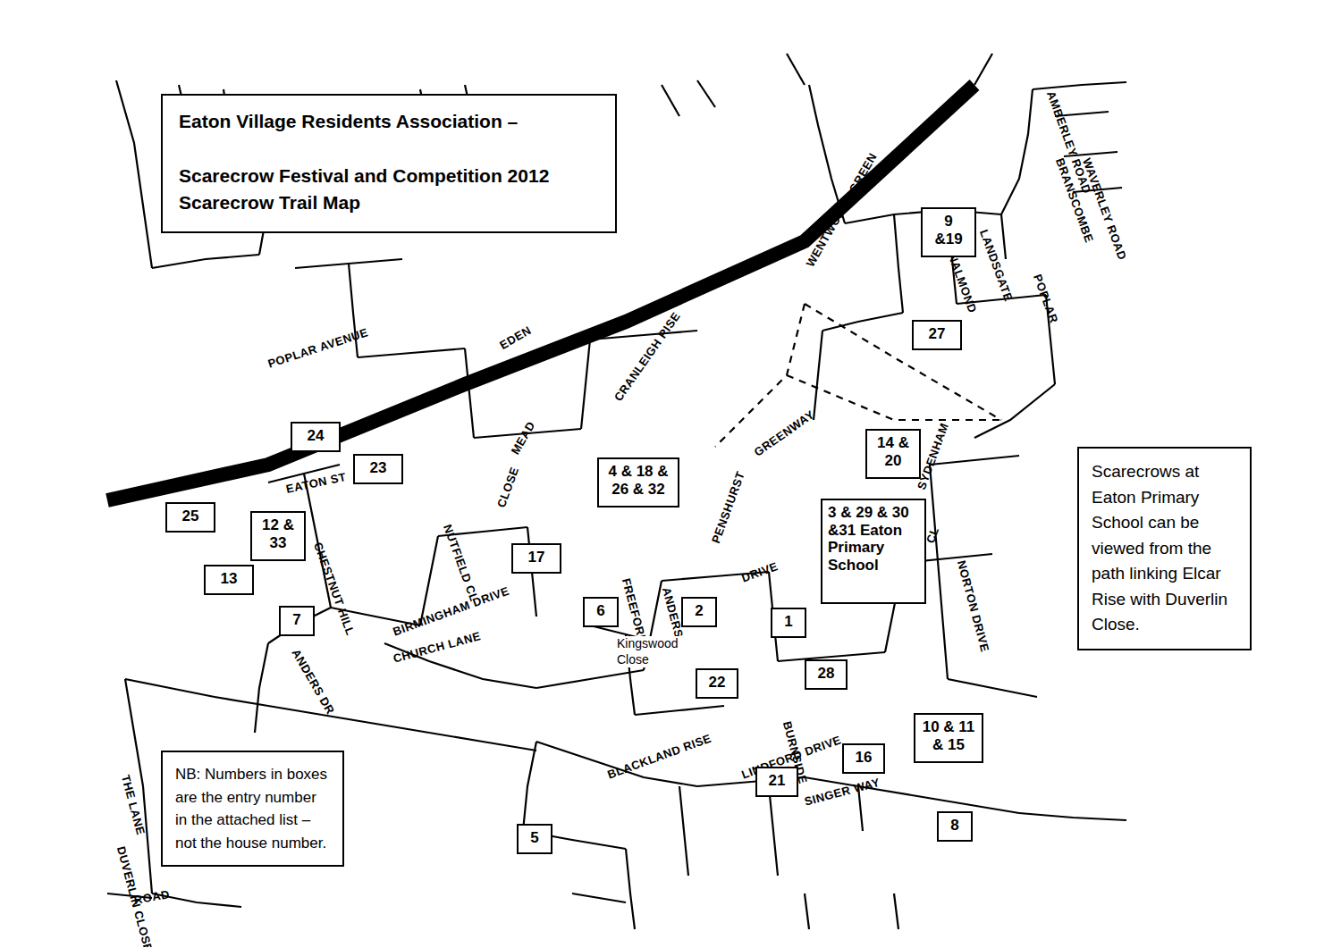POPLAR AVENUE
EDEN
EATON ST
CHESTNUT HILL
NUTFIELD CL
MEAD
CLOSE
BIRMINGHAM DRIVE
ANDERS DR
CHURCH LANE
CRANLEIGH RISE
FREEFORD DR
ANDERSON
PENSHURST
DRIVE
GREENWAY
WENTWORTH GREEN
GLENALMOND
LANDSGATE
POPLAR
AMBERLEY ROAD
BRANSCOMBE
WAVERLEY ROAD
SYDENHAM
CL
NORTON DRIVE
BURNSIDE
CL
LINDFORD DRIVE
BLACKLAND RISE
SINGER WAY
THE LANE
DUVERLIN CLOSE
ROAD
Eaton Village Residents Association –
Scarecrow Festival and Competition 2012
Scarecrow Trail Map
Scarecrows at Eaton Primary School can be viewed from the path linking Elcar Rise with Duverlin Close.
NB: Numbers in boxes are the entry number in the attached list – not the house number.
9
&19
27
24
23
4 & 18 &
26 & 32
14 &
20
3 & 29 & 30 &31 Eaton Primary School
25
12 &
33
13
7
17
6
2
1
Kingswood Close
22
28
10 & 11
& 15
16
21
8
5